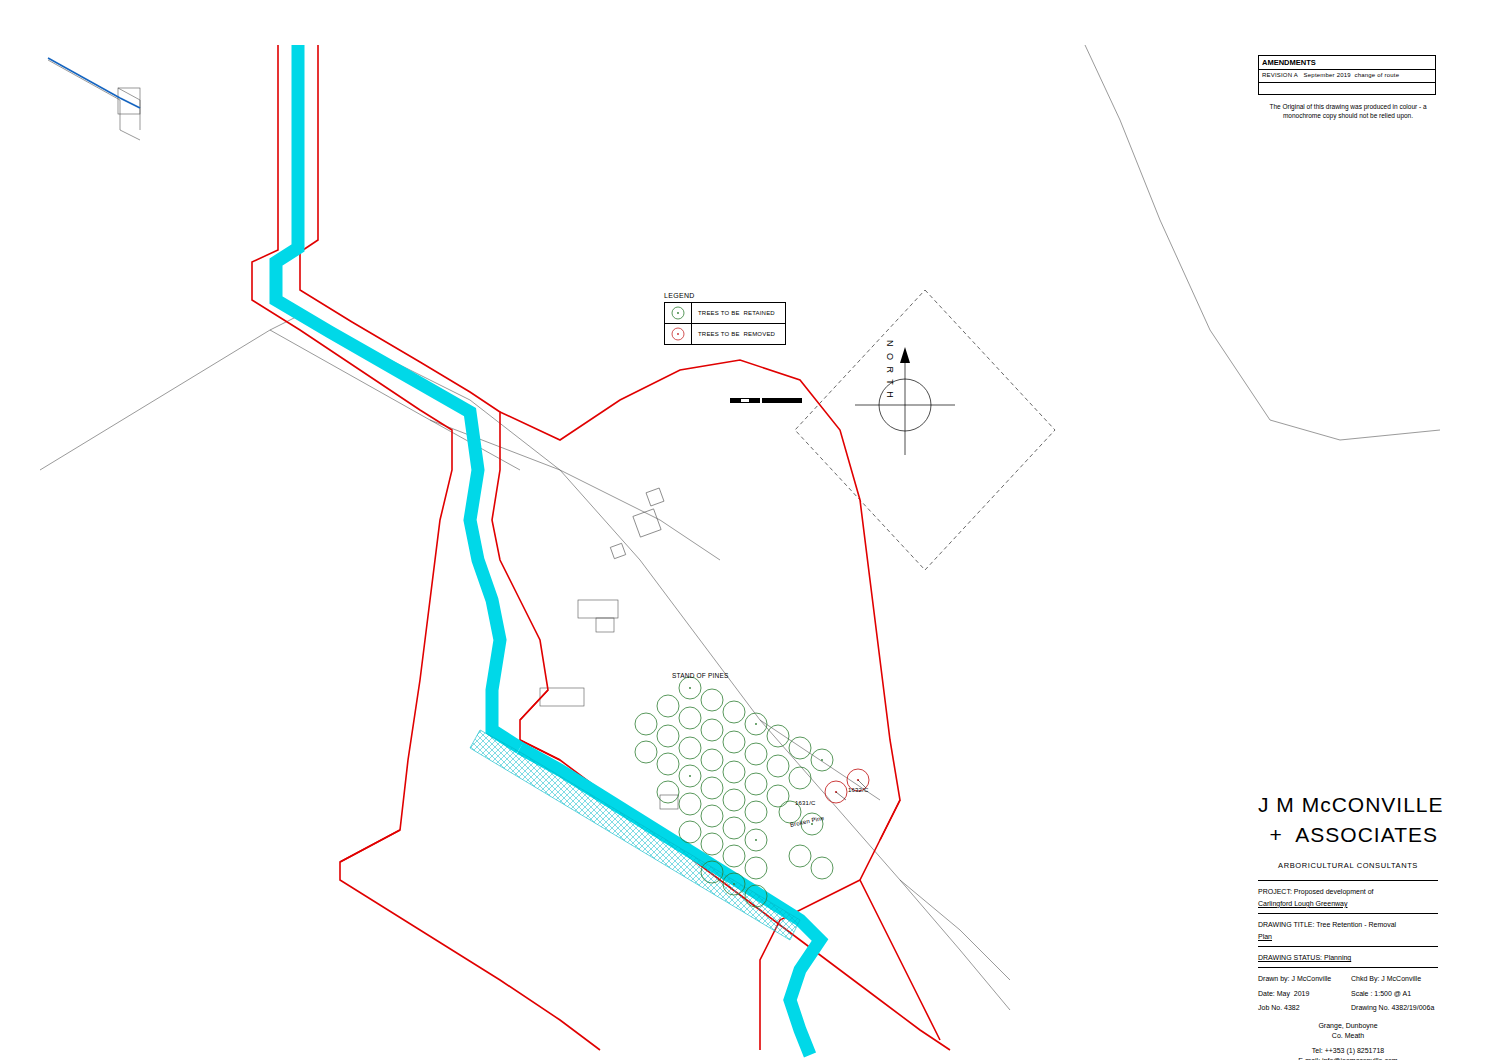| AMENDMENTS |
| --- |
| REVISION A September 2019 change of route |
The Original of this drawing was produced in colour - a
monochrome copy should not be relied upon.
LEGEND
TREES TO BE RETAINED
TREES TO BE REMOVED
N O R T H
STAND OF PINES
1631/C
1632/C
Broken Pine
J M McCONVILLE
+ ASSOCIATES
ARBORICULTURAL CONSULTANTS
PROJECT: Proposed development of
Carlingford Lough Greenway
DRAWING TITLE: Tree Retention - Removal
Plan
DRAWING STATUS: Planning
Drawn by: J McConville
Chkd By: J McConville
Date: May 2019
Scale : 1:500 @ A1
Job No. 4382
Drawing No. 4382/19/006a
Grange, Dunboyne
Co. Meath
Tel: ++353 (1) 8251718
E-mail: info@joemcconville.com